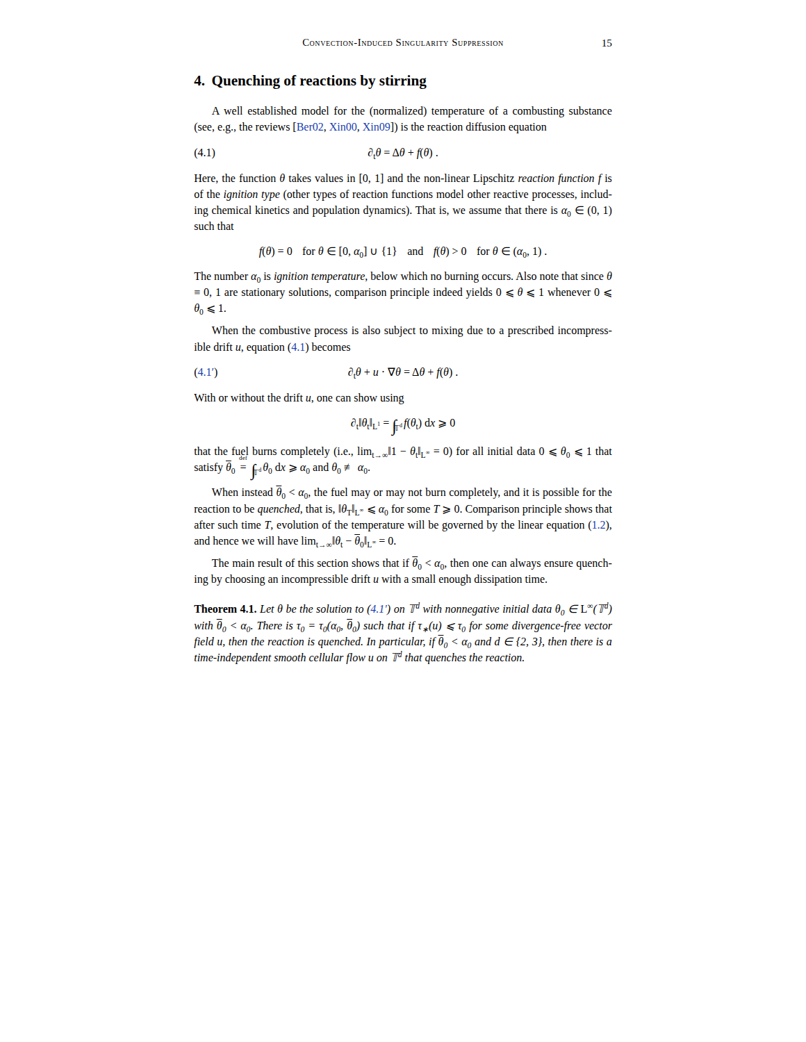Convection-Induced Singularity Suppression 15
4. Quenching of reactions by stirring
A well established model for the (normalized) temperature of a combusting substance (see, e.g., the reviews [Ber02, Xin00, Xin09]) is the reaction diffusion equation
(4.1) ∂tθ = Δθ + f(θ) .
Here, the function θ takes values in [0, 1] and the non-linear Lipschitz reaction function f is of the ignition type (other types of reaction functions model other reactive processes, including chemical kinetics and population dynamics). That is, we assume that there is α0 ∈ (0, 1) such that
f(θ) = 0 for θ ∈ [0, α0] ∪ {1} and f(θ) > 0 for θ ∈ (α0, 1) .
The number α0 is ignition temperature, below which no burning occurs. Also note that since θ ≡ 0, 1 are stationary solutions, comparison principle indeed yields 0 ⩽ θ ⩽ 1 whenever 0 ⩽ θ0 ⩽ 1.
When the combustive process is also subject to mixing due to a prescribed incompressible drift u, equation (4.1) becomes
(4.1′) ∂tθ + u · ∇θ = Δθ + f(θ) .
With or without the drift u, one can show using
∂t‖θt‖L1 = ∫𝕋d f(θt) dx ⩾ 0
that the fuel burns completely (i.e., limt→∞‖1 − θt‖L∞ = 0) for all initial data 0 ⩽ θ0 ⩽ 1 that satisfy θ0 def= ∫𝕋d θ0 dx ⩾ α0 and θ0 ≢ α0.
When instead θ0 < α0, the fuel may or may not burn completely, and it is possible for the reaction to be quenched, that is, ‖θT‖L∞ ⩽ α0 for some T ⩾ 0. Comparison principle shows that after such time T, evolution of the temperature will be governed by the linear equation (1.2), and hence we will have limt→∞‖θt − θ0‖L∞ = 0.
The main result of this section shows that if θ0 < α0, then one can always ensure quenching by choosing an incompressible drift u with a small enough dissipation time.
Theorem 4.1. Let θ be the solution to (4.1′) on 𝕋d with nonnegative initial data θ0 ∈ L∞(𝕋d) with θ0 < α0. There is τ0 = τ0(α0, θ0) such that if τ∗(u) ⩽ τ0 for some divergence-free vector field u, then the reaction is quenched. In particular, if θ0 < α0 and d ∈ {2, 3}, then there is a time-independent smooth cellular flow u on 𝕋d that quenches the reaction.